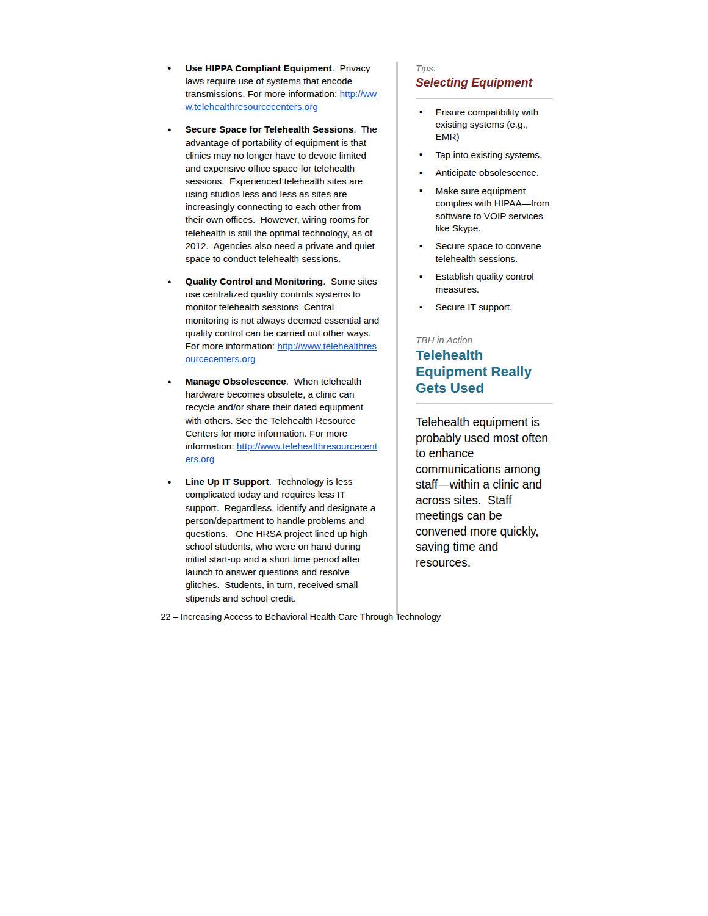Use HIPPA Compliant Equipment. Privacy laws require use of systems that encode transmissions. For more information: http://www.telehealthresourcecenters.org
Secure Space for Telehealth Sessions. The advantage of portability of equipment is that clinics may no longer have to devote limited and expensive office space for telehealth sessions. Experienced telehealth sites are using studios less and less as sites are increasingly connecting to each other from their own offices. However, wiring rooms for telehealth is still the optimal technology, as of 2012. Agencies also need a private and quiet space to conduct telehealth sessions.
Quality Control and Monitoring. Some sites use centralized quality controls systems to monitor telehealth sessions. Central monitoring is not always deemed essential and quality control can be carried out other ways. For more information: http://www.telehealthresourcecenters.org
Manage Obsolescence. When telehealth hardware becomes obsolete, a clinic can recycle and/or share their dated equipment with others. See the Telehealth Resource Centers for more information. For more information: http://www.telehealthresourcecenters.org
Line Up IT Support. Technology is less complicated today and requires less IT support. Regardless, identify and designate a person/department to handle problems and questions. One HRSA project lined up high school students, who were on hand during initial start-up and a short time period after launch to answer questions and resolve glitches. Students, in turn, received small stipends and school credit.
Tips:
Selecting Equipment
Ensure compatibility with existing systems (e.g., EMR)
Tap into existing systems.
Anticipate obsolescence.
Make sure equipment complies with HIPAA—from software to VOIP services like Skype.
Secure space to convene telehealth sessions.
Establish quality control measures.
Secure IT support.
TBH in Action
Telehealth Equipment Really Gets Used
Telehealth equipment is probably used most often to enhance communications among staff—within a clinic and across sites. Staff meetings can be convened more quickly, saving time and resources.
22 – Increasing Access to Behavioral Health Care Through Technology